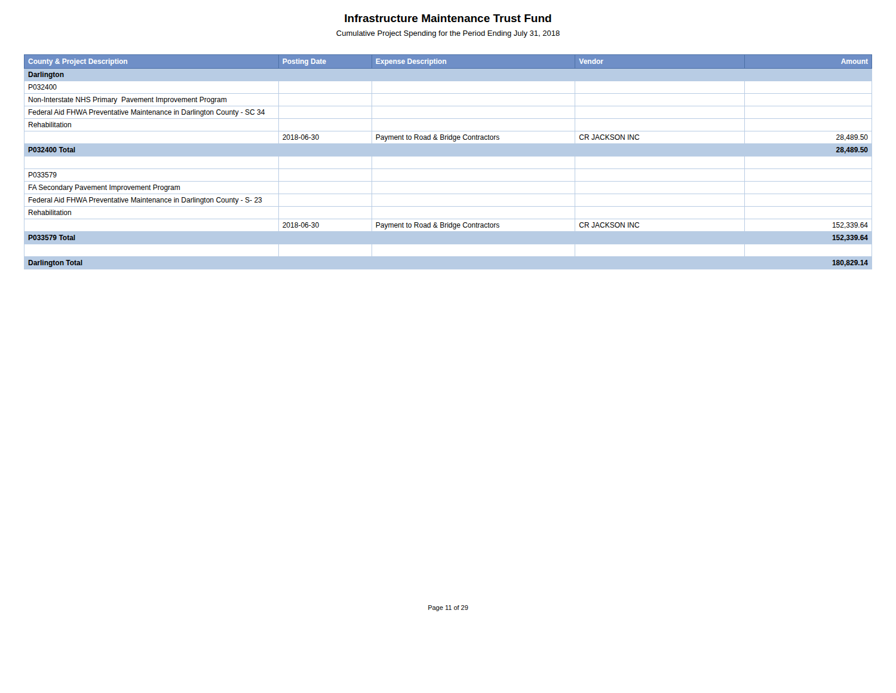Infrastructure Maintenance Trust Fund
Cumulative Project Spending for the Period Ending July 31, 2018
| County & Project Description | Posting Date | Expense Description | Vendor | Amount |
| --- | --- | --- | --- | --- |
| Darlington | | | | |
| P032400 | | | | |
| Non-Interstate NHS Primary Pavement Improvement Program | | | | |
| Federal Aid FHWA Preventative Maintenance in Darlington County - SC 34 | | | | |
| Rehabilitation | | | | |
| | 2018-06-30 | Payment to Road & Bridge Contractors | CR JACKSON INC | 28,489.50 |
| P032400 Total | | | | 28,489.50 |
| P033579 | | | | |
| FA Secondary Pavement Improvement Program | | | | |
| Federal Aid FHWA Preventative Maintenance in Darlington County - S- 23 | | | | |
| Rehabilitation | | | | |
| | 2018-06-30 | Payment to Road & Bridge Contractors | CR JACKSON INC | 152,339.64 |
| P033579 Total | | | | 152,339.64 |
| Darlington Total | | | | 180,829.14 |
Page 11 of 29